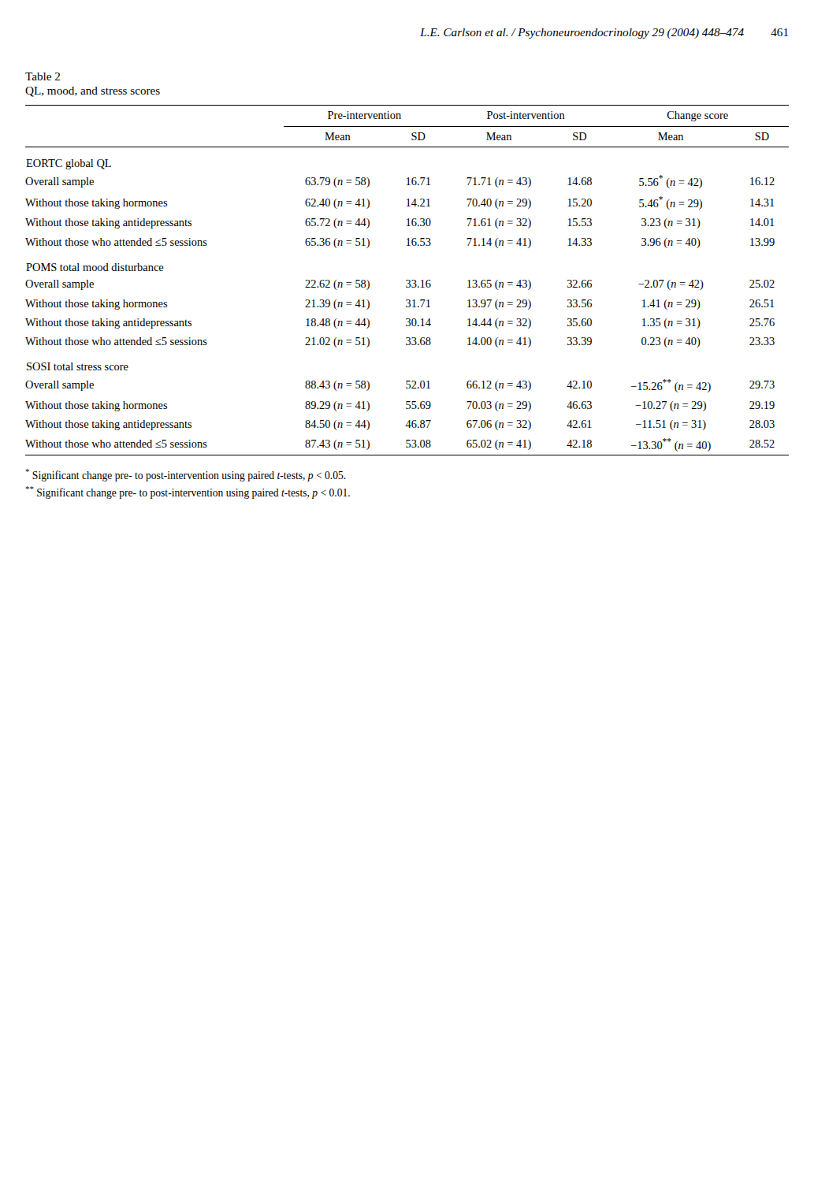L.E. Carlson et al. / Psychoneuroendocrinology 29 (2004) 448–474 461
Table 2 QL, mood, and stress scores
| | Pre-intervention | Post-intervention | Change score |
| --- | --- | --- | --- |
| Mean | SD | Mean | SD | Mean | SD |
| EORTC global QL |
| Overall sample | 63.79 ( n = 58) | 16.71 | 71.71 ( n = 43) | 14.68 | 5.56 * ( n = 42) | 16.12 |
| Without those taking hormones | 62.40 ( n = 41) | 14.21 | 70.40 ( n = 29) | 15.20 | 5.46 * ( n = 29) | 14.31 |
| Without those taking antidepressants | 65.72 ( n = 44) | 16.30 | 71.61 ( n = 32) | 15.53 | 3.23 ( n = 31) | 14.01 |
| Without those who attended ≤5 sessions | 65.36 ( n = 51) | 16.53 | 71.14 ( n = 41) | 14.33 | 3.96 ( n = 40) | 13.99 |
| POMS total mood disturbance |
| Overall sample | 22.62 ( n = 58) | 33.16 | 13.65 ( n = 43) | 32.66 | −2.07 ( n = 42) | 25.02 |
| Without those taking hormones | 21.39 ( n = 41) | 31.71 | 13.97 ( n = 29) | 33.56 | 1.41 ( n = 29) | 26.51 |
| Without those taking antidepressants | 18.48 ( n = 44) | 30.14 | 14.44 ( n = 32) | 35.60 | 1.35 ( n = 31) | 25.76 |
| Without those who attended ≤5 sessions | 21.02 ( n = 51) | 33.68 | 14.00 ( n = 41) | 33.39 | 0.23 ( n = 40) | 23.33 |
| SOSI total stress score |
| Overall sample | 88.43 ( n = 58) | 52.01 | 66.12 ( n = 43) | 42.10 | −15.26 ** ( n = 42) | 29.73 |
| Without those taking hormones | 89.29 ( n = 41) | 55.69 | 70.03 ( n = 29) | 46.63 | −10.27 ( n = 29) | 29.19 |
| Without those taking antidepressants | 84.50 ( n = 44) | 46.87 | 67.06 ( n = 32) | 42.61 | −11.51 ( n = 31) | 28.03 |
| Without those who attended ≤5 sessions | 87.43 ( n = 51) | 53.08 | 65.02 ( n = 41) | 42.18 | −13.30 ** ( n = 40) | 28.52 |
* Significant change pre- to post-intervention using paired t-tests, p < 0.05.
** Significant change pre- to post-intervention using paired t-tests, p < 0.01.